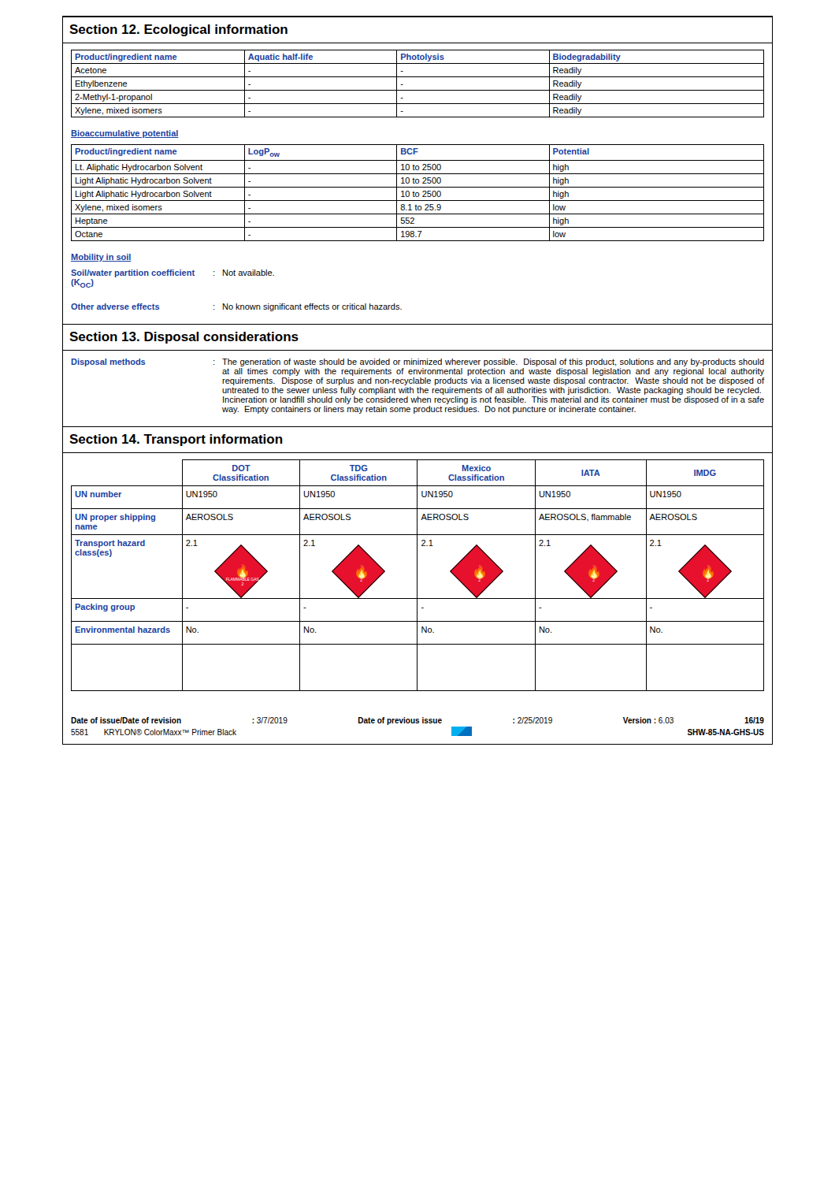Section 12. Ecological information
| Product/ingredient name | Aquatic half-life | Photolysis | Biodegradability |
| --- | --- | --- | --- |
| Acetone | - | - | Readily |
| Ethylbenzene | - | - | Readily |
| 2-Methyl-1-propanol | - | - | Readily |
| Xylene, mixed isomers | - | - | Readily |
Bioaccumulative potential
| Product/ingredient name | LogP ow | BCF | Potential |
| --- | --- | --- | --- |
| Lt. Aliphatic Hydrocarbon Solvent | - | 10 to 2500 | high |
| Light Aliphatic Hydrocarbon Solvent | - | 10 to 2500 | high |
| Light Aliphatic Hydrocarbon Solvent | - | 10 to 2500 | high |
| Xylene, mixed isomers | - | 8.1 to 25.9 | low |
| Heptane | - | 552 | high |
| Octane | - | 198.7 | low |
Mobility in soil
Soil/water partition coefficient (KOC)
:
Not available.
Other adverse effects
:
No known significant effects or critical hazards.
Section 13. Disposal considerations
Disposal methods
:
The generation of waste should be avoided or minimized wherever possible. Disposal of this product, solutions and any by-products should at all times comply with the requirements of environmental protection and waste disposal legislation and any regional local authority requirements. Dispose of surplus and non-recyclable products via a licensed waste disposal contractor. Waste should not be disposed of untreated to the sewer unless fully compliant with the requirements of all authorities with jurisdiction. Waste packaging should be recycled. Incineration or landfill should only be considered when recycling is not feasible. This material and its container must be disposed of in a safe way. Empty containers or liners may retain some product residues. Do not puncture or incinerate container.
Section 14. Transport information
| | DOT Classification | TDG Classification | Mexico Classification | IATA | IMDG |
| --- | --- | --- | --- | --- | --- |
| UN number | UN1950 | UN1950 | UN1950 | UN1950 | UN1950 |
| UN proper shipping name | AEROSOLS | AEROSOLS | AEROSOLS | AEROSOLS, flammable | AEROSOLS |
| Transport hazard class(es) | 2.1 🔥 FLAMMABLE GAS 2 | 2.1 🔥 2 | 2.1 🔥 2 | 2.1 🔥 2 | 2.1 🔥 2 |
| Packing group | - | - | - | - | - |
| Environmental hazards | No. | No. | No. | No. | No. |
Date of issue/Date of revision
: 3/7/2019
Date of previous issue
: 2/25/2019
Version : 6.03
16/19
5581 KRYLON® ColorMaxx™ Primer Black
SHW-85-NA-GHS-US